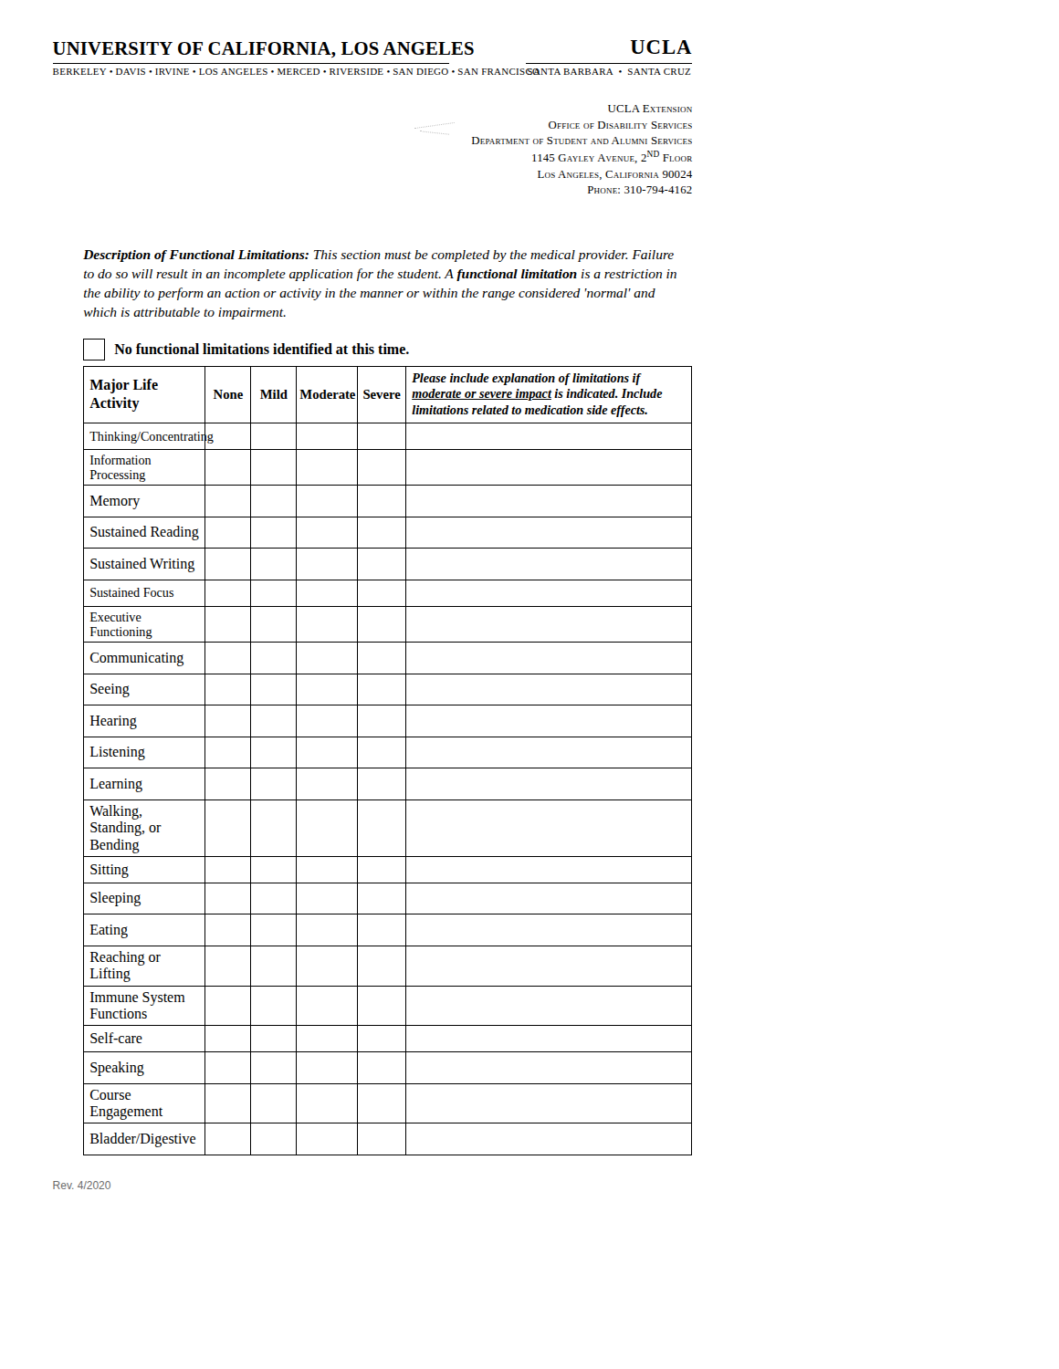UNIVERSITY OF CALIFORNIA, LOS ANGELES
UCLA
BERKELEY • DAVIS • IRVINE • LOS ANGELES • MERCED • RIVERSIDE • SAN DIEGO • SAN FRANCISCO
SANTA BARBARA • SANTA CRUZ
UCLA Extension
Office of Disability Services
Department of Student and Alumni Services
1145 Gayley Avenue, 2ND Floor
Los Angeles, California 90024
Phone: 310-794-4162
Description of Functional Limitations: This section must be completed by the medical provider. Failure to do so will result in an incomplete application for the student. A functional limitation is a restriction in the ability to perform an action or activity in the manner or within the range considered 'normal' and which is attributable to impairment.
No functional limitations identified at this time.
| Major Life Activity | None | Mild | Moderate | Severe | Please include explanation of limitations if moderate or severe impact is indicated. Include limitations related to medication side effects. |
| --- | --- | --- | --- | --- | --- |
| Thinking/Concentrating | | | | | |
| Information Processing | | | | | |
| Memory | | | | | |
| Sustained Reading | | | | | |
| Sustained Writing | | | | | |
| Sustained Focus | | | | | |
| Executive Functioning | | | | | |
| Communicating | | | | | |
| Seeing | | | | | |
| Hearing | | | | | |
| Listening | | | | | |
| Learning | | | | | |
| Walking, Standing, or Bending | | | | | |
| Sitting | | | | | |
| Sleeping | | | | | |
| Eating | | | | | |
| Reaching or Lifting | | | | | |
| Immune System Functions | | | | | |
| Self-care | | | | | |
| Speaking | | | | | |
| Course Engagement | | | | | |
| Bladder/Digestive | | | | | |
Rev. 4/2020